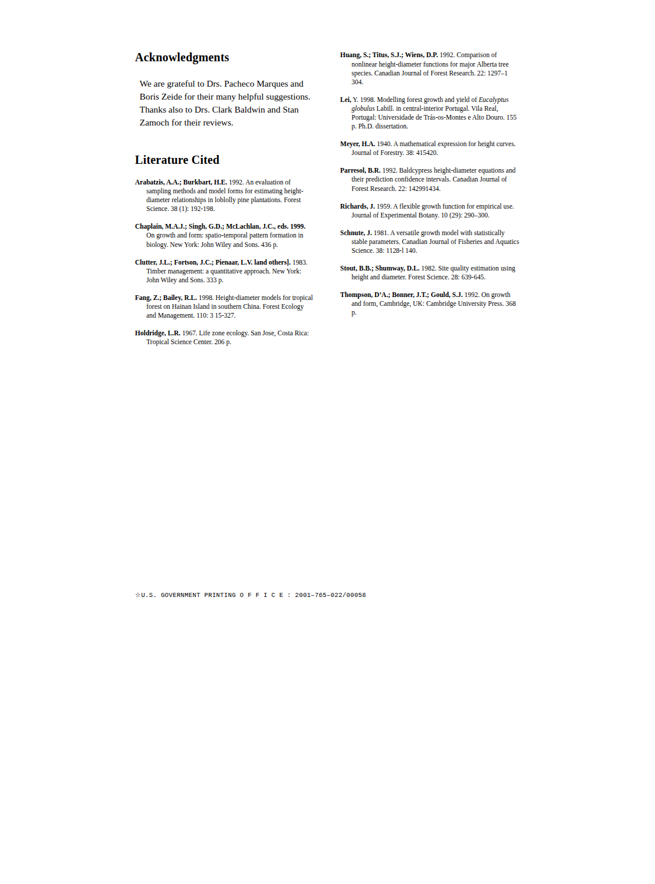Acknowledgments
We are grateful to Drs. Pacheco Marques and Boris Zeide for their many helpful suggestions. Thanks also to Drs. Clark Baldwin and Stan Zamoch for their reviews.
Literature Cited
Arabatzis, A.A.; Burkbart, H.E. 1992. An evaluation of sampling methods and model forms for estimating height-diameter relationships in loblolly pine plantations. Forest Science. 38 (1): 192-198.
Chaplain, M.A.J.; Singh, G.D.; McLachlan, J.C., eds. 1999. On growth and form: spatio-temporal pattern formation in biology. New York: John Wiley and Sons. 436 p.
Clutter, J.L.; Fortson, J.C.; Pienaar, L.V. land others]. 1983. Timber management: a quantitative approach. New York: John Wiley and Sons. 333 p.
Fang, Z.; Bailey, R.L. 1998. Height-diameter models for tropical forest on Hainan Island in southern China. Forest Ecology and Management. 110: 3 15-327.
Holdridge, L.R. 1967. Life zone ecology. San Jose, Costa Rica: Tropical Science Center. 206 p.
Huang, S.; Titus, S.J.; Wiens, D.P. 1992. Comparison of nonlinear height-diameter functions for major Alberta tree species. Canadian Journal of Forest Research. 22: 1297–1 304.
Lei, Y. 1998. Modelling forest growth and yield of Eucalyptus globulus Labill. in central-interior Portugal. Vila Real, Portugal: Universidade de Trás-os-Montes e Alto Douro. 155 p. Ph.D. dissertation.
Meyer, H.A. 1940. A mathematical expression for height curves. Journal of Forestry. 38: 415420.
Parresol, B.R. 1992. Baldcypress height-diameter equations and their prediction confidence intervals. Canadian Journal of Forest Research. 22: 142991434.
Richards, J. 1959. A flexible growth function for empirical use. Journal of Experimental Botany. 10 (29): 290–300.
Schnute, J. 1981. A versatile growth model with statistically stable parameters. Canadian Journal of Fisheries and Aquatics Science. 38: 1128-l 140.
Stout, B.B.; Shumway, D.L. 1982. Site quality estimation using height and diameter. Forest Science. 28: 639-645.
Thompson, D’A.; Bonner, J.T.; Gould, S.J. 1992. On growth and form, Cambridge, UK: Cambridge University Press. 368 p.
☆U.S. GOVERNMENT PRINTING O F F I C E : 2001–765–022/00058